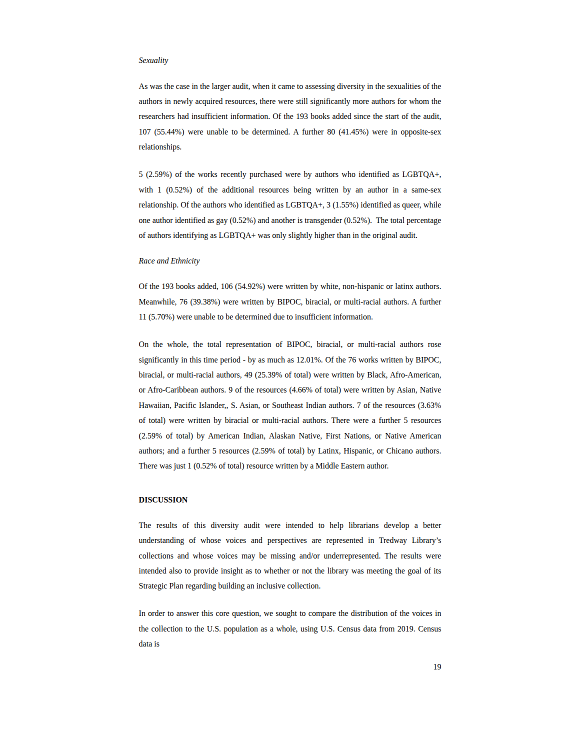Sexuality
As was the case in the larger audit, when it came to assessing diversity in the sexualities of the authors in newly acquired resources, there were still significantly more authors for whom the researchers had insufficient information. Of the 193 books added since the start of the audit, 107 (55.44%) were unable to be determined. A further 80 (41.45%) were in opposite-sex relationships.
5 (2.59%) of the works recently purchased were by authors who identified as LGBTQA+, with 1 (0.52%) of the additional resources being written by an author in a same-sex relationship. Of the authors who identified as LGBTQA+, 3 (1.55%) identified as queer, while one author identified as gay (0.52%) and another is transgender (0.52%). The total percentage of authors identifying as LGBTQA+ was only slightly higher than in the original audit.
Race and Ethnicity
Of the 193 books added, 106 (54.92%) were written by white, non-hispanic or latinx authors. Meanwhile, 76 (39.38%) were written by BIPOC, biracial, or multi-racial authors. A further 11 (5.70%) were unable to be determined due to insufficient information.
On the whole, the total representation of BIPOC, biracial, or multi-racial authors rose significantly in this time period - by as much as 12.01%. Of the 76 works written by BIPOC, biracial, or multi-racial authors, 49 (25.39% of total) were written by Black, Afro-American, or Afro-Caribbean authors. 9 of the resources (4.66% of total) were written by Asian, Native Hawaiian, Pacific Islander,, S. Asian, or Southeast Indian authors. 7 of the resources (3.63% of total) were written by biracial or multi-racial authors. There were a further 5 resources (2.59% of total) by American Indian, Alaskan Native, First Nations, or Native American authors; and a further 5 resources (2.59% of total) by Latinx, Hispanic, or Chicano authors. There was just 1 (0.52% of total) resource written by a Middle Eastern author.
DISCUSSION
The results of this diversity audit were intended to help librarians develop a better understanding of whose voices and perspectives are represented in Tredway Library’s collections and whose voices may be missing and/or underrepresented. The results were intended also to provide insight as to whether or not the library was meeting the goal of its Strategic Plan regarding building an inclusive collection.
In order to answer this core question, we sought to compare the distribution of the voices in the collection to the U.S. population as a whole, using U.S. Census data from 2019. Census data is
19